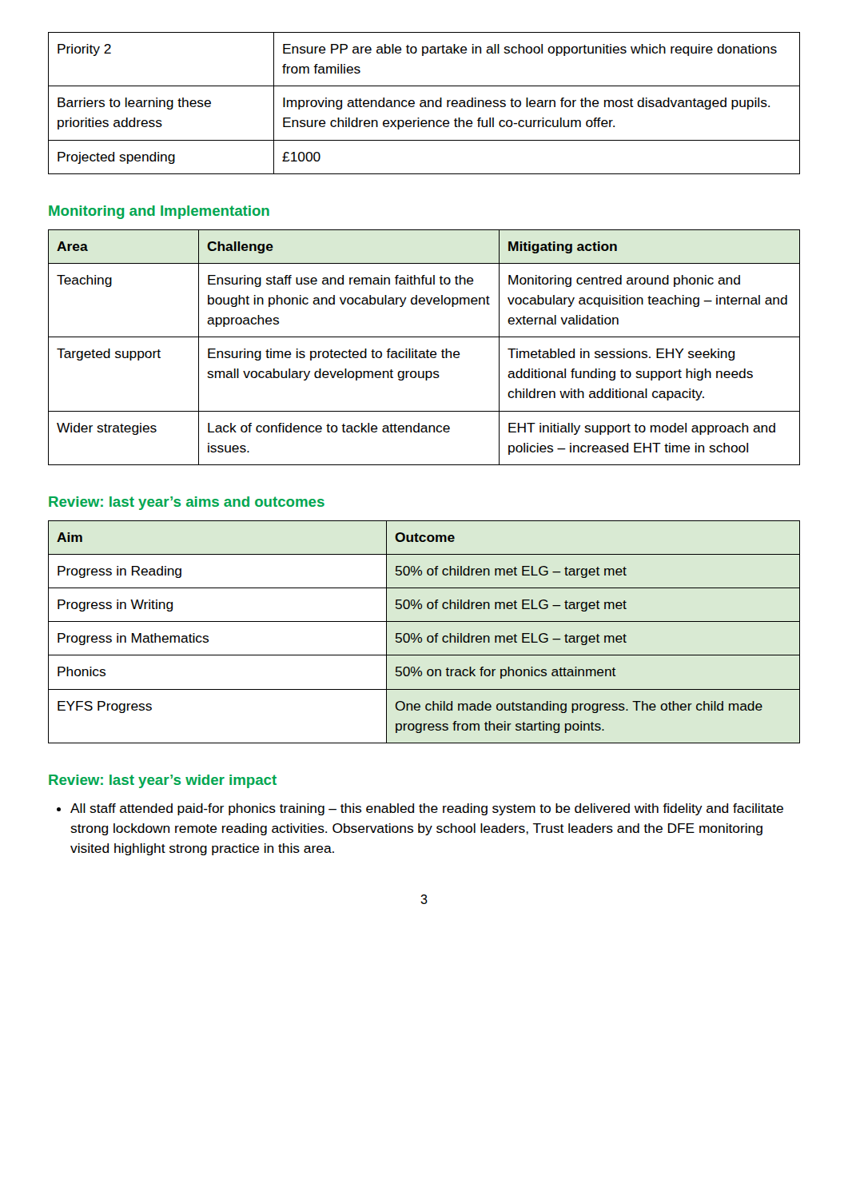| Priority 2 | Ensure PP are able to partake in all school opportunities which require donations from families |
| Barriers to learning these priorities address | Improving attendance and readiness to learn for the most disadvantaged pupils. Ensure children experience the full co-curriculum offer. |
| Projected spending | £1000 |
Monitoring and Implementation
| Area | Challenge | Mitigating action |
| --- | --- | --- |
| Teaching | Ensuring staff use and remain faithful to the bought in phonic and vocabulary development approaches | Monitoring centred around phonic and vocabulary acquisition teaching – internal and external validation |
| Targeted support | Ensuring time is protected to facilitate the small vocabulary development groups | Timetabled in sessions. EHY seeking additional funding to support high needs children with additional capacity. |
| Wider strategies | Lack of confidence to tackle attendance issues. | EHT initially support to model approach and policies – increased EHT time in school |
Review: last year’s aims and outcomes
| Aim | Outcome |
| --- | --- |
| Progress in Reading | 50% of children met ELG – target met |
| Progress in Writing | 50% of children met ELG – target met |
| Progress in Mathematics | 50% of children met ELG – target met |
| Phonics | 50% on track for phonics attainment |
| EYFS Progress | One child made outstanding progress. The other child made progress from their starting points. |
Review: last year’s wider impact
All staff attended paid-for phonics training – this enabled the reading system to be delivered with fidelity and facilitate strong lockdown remote reading activities. Observations by school leaders, Trust leaders and the DFE monitoring visited highlight strong practice in this area.
3